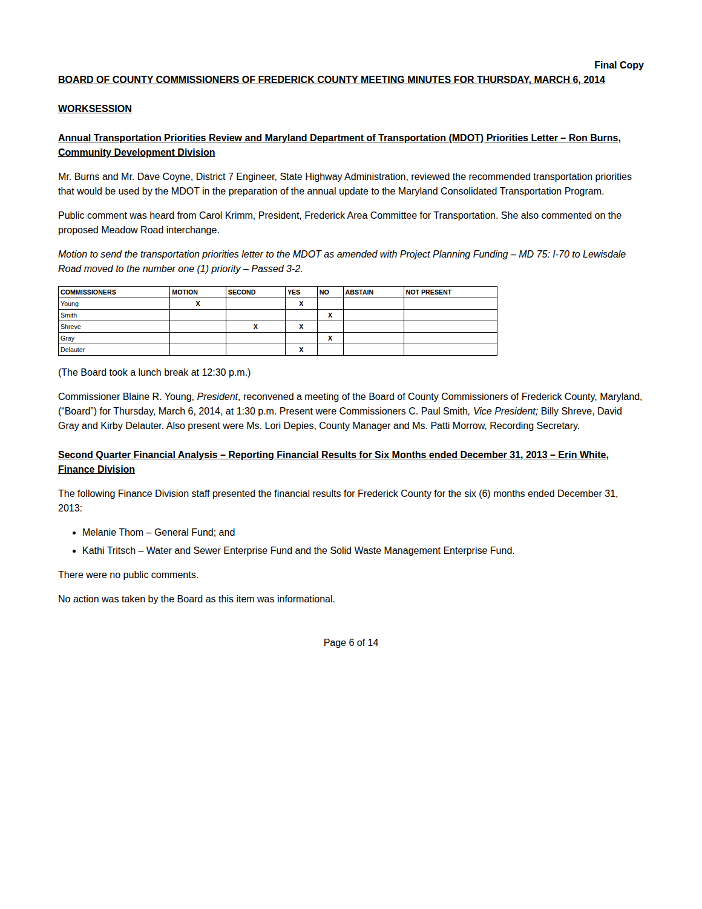Final Copy BOARD OF COUNTY COMMISSIONERS OF FREDERICK COUNTY MEETING MINUTES FOR THURSDAY, MARCH 6, 2014
WORKSESSION
Annual Transportation Priorities Review and Maryland Department of Transportation (MDOT) Priorities Letter – Ron Burns, Community Development Division
Mr. Burns and Mr. Dave Coyne, District 7 Engineer, State Highway Administration, reviewed the recommended transportation priorities that would be used by the MDOT in the preparation of the annual update to the Maryland Consolidated Transportation Program.
Public comment was heard from Carol Krimm, President, Frederick Area Committee for Transportation. She also commented on the proposed Meadow Road interchange.
Motion to send the transportation priorities letter to the MDOT as amended with Project Planning Funding – MD 75: I-70 to Lewisdale Road moved to the number one (1) priority – Passed 3-2.
| COMMISSIONERS | MOTION | SECOND | YES | NO | ABSTAIN | NOT PRESENT |
| --- | --- | --- | --- | --- | --- | --- |
| Young | X | | X | | | |
| Smith | | | | X | | |
| Shreve | | X | X | | | |
| Gray | | | | X | | |
| Delauter | | | X | | | |
(The Board took a lunch break at 12:30 p.m.)
Commissioner Blaine R. Young, President, reconvened a meeting of the Board of County Commissioners of Frederick County, Maryland, (“Board”) for Thursday, March 6, 2014, at 1:30 p.m. Present were Commissioners C. Paul Smith, Vice President; Billy Shreve, David Gray and Kirby Delauter. Also present were Ms. Lori Depies, County Manager and Ms. Patti Morrow, Recording Secretary.
Second Quarter Financial Analysis – Reporting Financial Results for Six Months ended December 31, 2013 – Erin White, Finance Division
The following Finance Division staff presented the financial results for Frederick County for the six (6) months ended December 31, 2013:
Melanie Thom – General Fund; and
Kathi Tritsch – Water and Sewer Enterprise Fund and the Solid Waste Management Enterprise Fund.
There were no public comments.
No action was taken by the Board as this item was informational.
Page 6 of 14